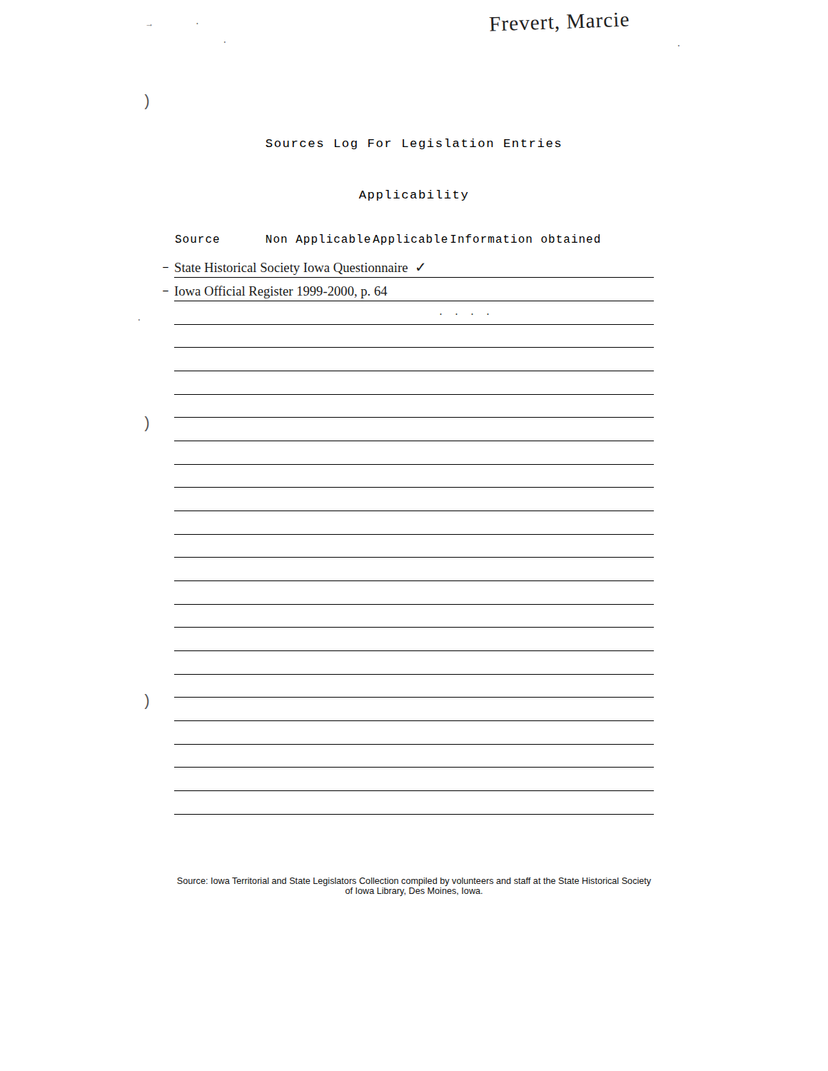→ · · · · ) ) )
Frevert, Marcie
Sources Log For Legislation Entries
Applicability
| Source | Non Applicable | Applicable | Information obtained |
| --- | --- | --- | --- |
| – State Historical Society Iowa Questionnaire ✓ |
| – Iowa Official Register 1999-2000, p. 64 |
| · · · · |
Source: Iowa Territorial and State Legislators Collection compiled by volunteers and staff at the State Historical Society of Iowa Library, Des Moines, Iowa.